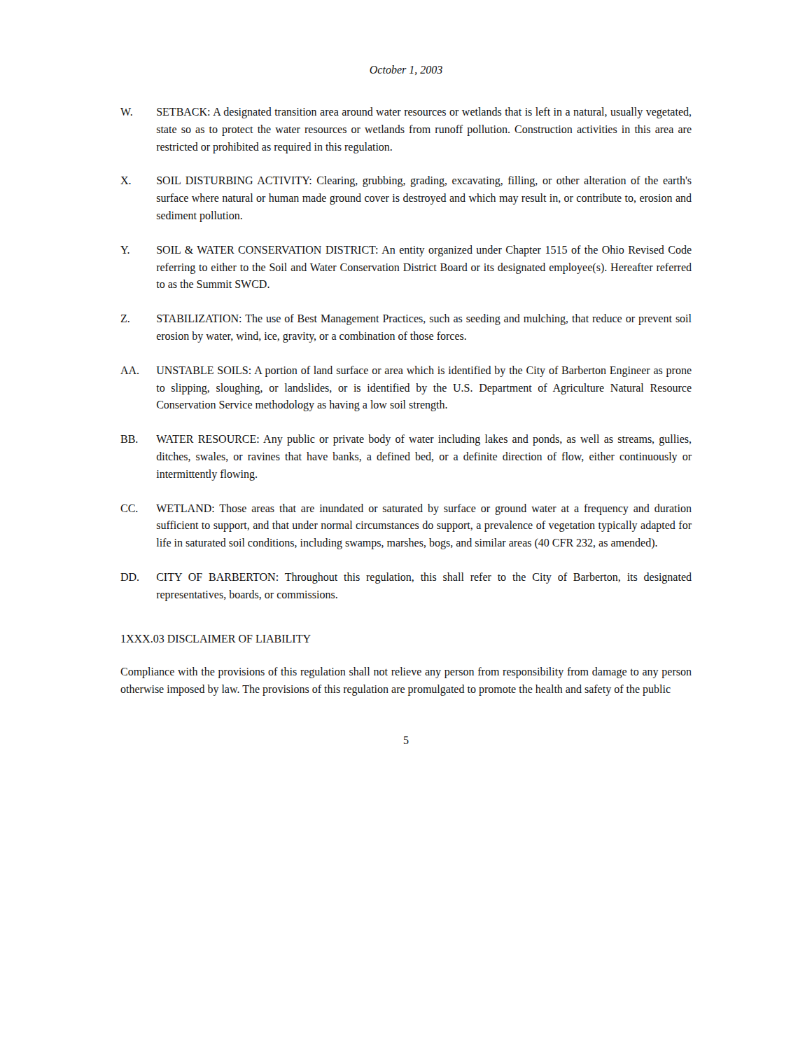October 1, 2003
W.
Setback: A designated transition area around water resources or wetlands that is left in a natural, usually vegetated, state so as to protect the water resources or wetlands from runoff pollution. Construction activities in this area are restricted or prohibited as required in this regulation.
X.
Soil Disturbing Activity: Clearing, grubbing, grading, excavating, filling, or other alteration of the earth's surface where natural or human made ground cover is destroyed and which may result in, or contribute to, erosion and sediment pollution.
Y.
Soil & Water Conservation District: An entity organized under Chapter 1515 of the Ohio Revised Code referring to either to the Soil and Water Conservation District Board or its designated employee(s). Hereafter referred to as the Summit SWCD.
Z.
Stabilization: The use of Best Management Practices, such as seeding and mulching, that reduce or prevent soil erosion by water, wind, ice, gravity, or a combination of those forces.
AA.
Unstable Soils: A portion of land surface or area which is identified by the City of Barberton Engineer as prone to slipping, sloughing, or landslides, or is identified by the U.S. Department of Agriculture Natural Resource Conservation Service methodology as having a low soil strength.
BB.
Water Resource: Any public or private body of water including lakes and ponds, as well as streams, gullies, ditches, swales, or ravines that have banks, a defined bed, or a definite direction of flow, either continuously or intermittently flowing.
CC.
Wetland: Those areas that are inundated or saturated by surface or ground water at a frequency and duration sufficient to support, and that under normal circumstances do support, a prevalence of vegetation typically adapted for life in saturated soil conditions, including swamps, marshes, bogs, and similar areas (40 CFR 232, as amended).
DD.
City of Barberton: Throughout this regulation, this shall refer to the City of Barberton, its designated representatives, boards, or commissions.
1XXX.03 DISCLAIMER OF LIABILITY
Compliance with the provisions of this regulation shall not relieve any person from responsibility from damage to any person otherwise imposed by law. The provisions of this regulation are promulgated to promote the health and safety of the public
5